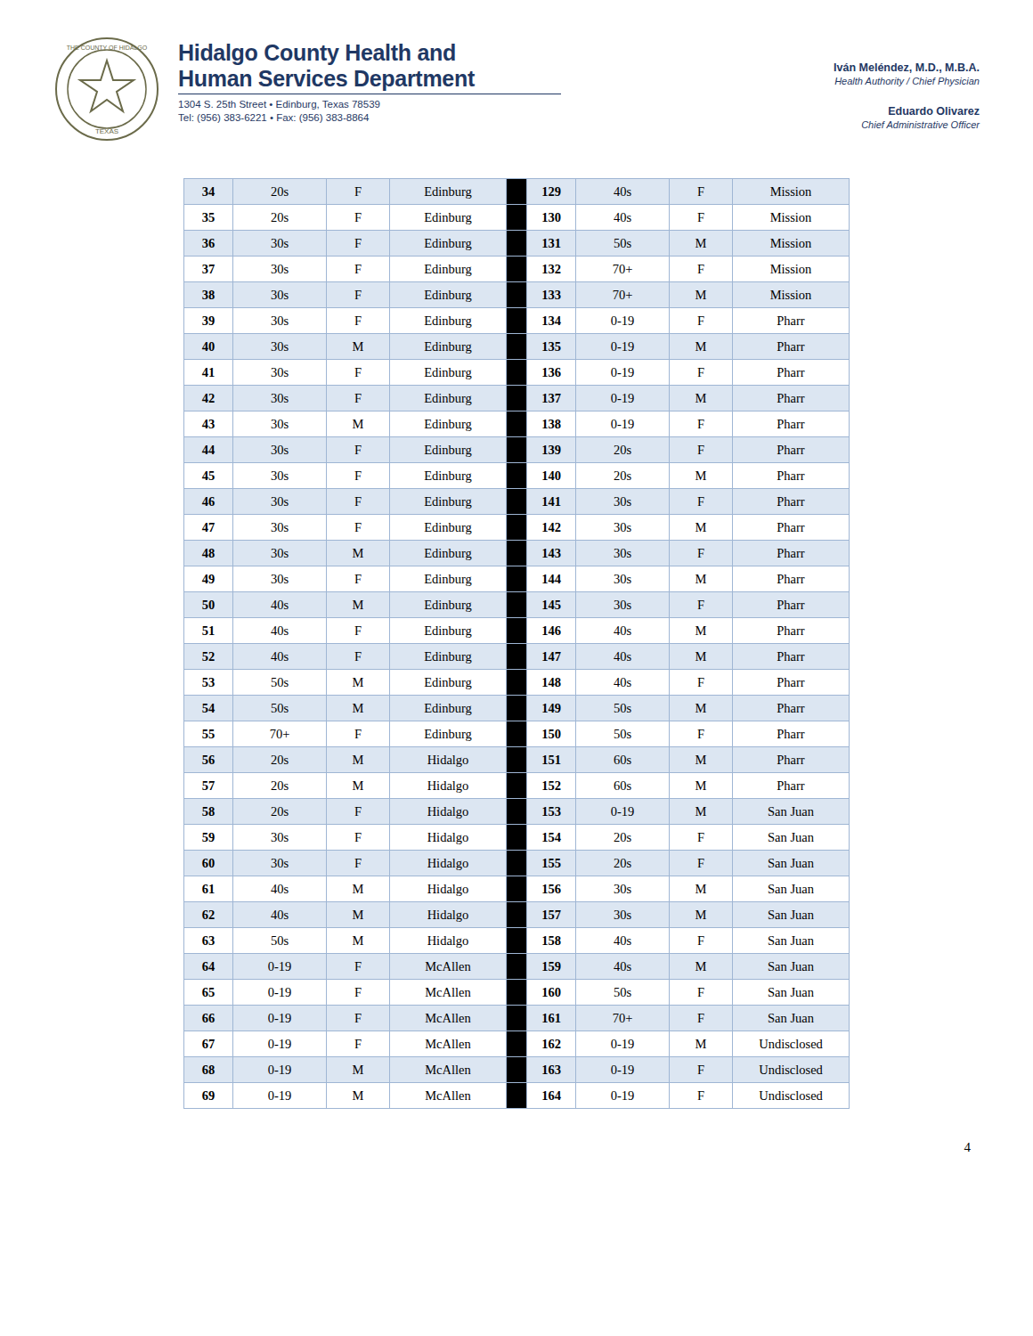THE COUNTY OF HIDALGO TEXAS
Hidalgo County Health and
Human Services Department
1304 S. 25th Street • Edinburg, Texas 78539
Tel: (956) 383-6221 • Fax: (956) 383-8864
Iván Meléndez, M.D., M.B.A.
Health Authority / Chief Physician
Eduardo Olivarez
Chief Administrative Officer
| 34 | 20s | F | Edinburg | | 129 | 40s | F | Mission |
| 35 | 20s | F | Edinburg | | 130 | 40s | F | Mission |
| 36 | 30s | F | Edinburg | | 131 | 50s | M | Mission |
| 37 | 30s | F | Edinburg | | 132 | 70+ | F | Mission |
| 38 | 30s | F | Edinburg | | 133 | 70+ | M | Mission |
| 39 | 30s | F | Edinburg | | 134 | 0-19 | F | Pharr |
| 40 | 30s | M | Edinburg | | 135 | 0-19 | M | Pharr |
| 41 | 30s | F | Edinburg | | 136 | 0-19 | F | Pharr |
| 42 | 30s | F | Edinburg | | 137 | 0-19 | M | Pharr |
| 43 | 30s | M | Edinburg | | 138 | 0-19 | F | Pharr |
| 44 | 30s | F | Edinburg | | 139 | 20s | F | Pharr |
| 45 | 30s | F | Edinburg | | 140 | 20s | M | Pharr |
| 46 | 30s | F | Edinburg | | 141 | 30s | F | Pharr |
| 47 | 30s | F | Edinburg | | 142 | 30s | M | Pharr |
| 48 | 30s | M | Edinburg | | 143 | 30s | F | Pharr |
| 49 | 30s | F | Edinburg | | 144 | 30s | M | Pharr |
| 50 | 40s | M | Edinburg | | 145 | 30s | F | Pharr |
| 51 | 40s | F | Edinburg | | 146 | 40s | M | Pharr |
| 52 | 40s | F | Edinburg | | 147 | 40s | M | Pharr |
| 53 | 50s | M | Edinburg | | 148 | 40s | F | Pharr |
| 54 | 50s | M | Edinburg | | 149 | 50s | M | Pharr |
| 55 | 70+ | F | Edinburg | | 150 | 50s | F | Pharr |
| 56 | 20s | M | Hidalgo | | 151 | 60s | M | Pharr |
| 57 | 20s | M | Hidalgo | | 152 | 60s | M | Pharr |
| 58 | 20s | F | Hidalgo | | 153 | 0-19 | M | San Juan |
| 59 | 30s | F | Hidalgo | | 154 | 20s | F | San Juan |
| 60 | 30s | F | Hidalgo | | 155 | 20s | F | San Juan |
| 61 | 40s | M | Hidalgo | | 156 | 30s | M | San Juan |
| 62 | 40s | M | Hidalgo | | 157 | 30s | M | San Juan |
| 63 | 50s | M | Hidalgo | | 158 | 40s | F | San Juan |
| 64 | 0-19 | F | McAllen | | 159 | 40s | M | San Juan |
| 65 | 0-19 | F | McAllen | | 160 | 50s | F | San Juan |
| 66 | 0-19 | F | McAllen | | 161 | 70+ | F | San Juan |
| 67 | 0-19 | F | McAllen | | 162 | 0-19 | M | Undisclosed |
| 68 | 0-19 | M | McAllen | | 163 | 0-19 | F | Undisclosed |
| 69 | 0-19 | M | McAllen | | 164 | 0-19 | F | Undisclosed |
4